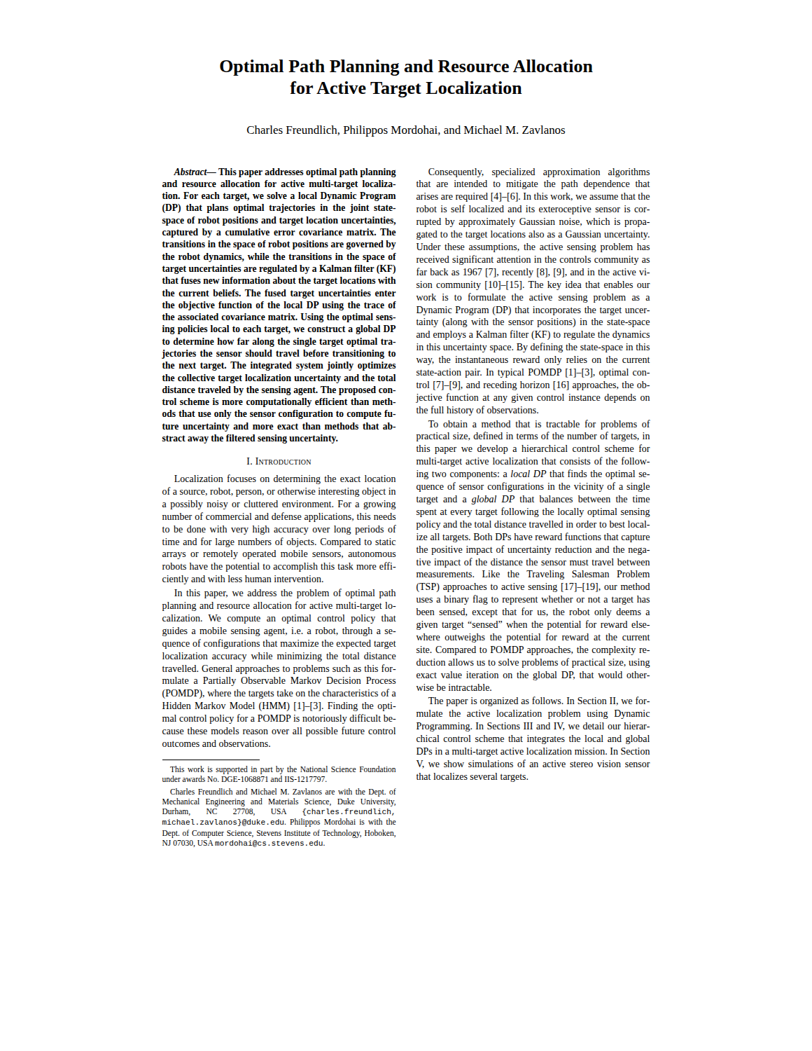Optimal Path Planning and Resource Allocation
for Active Target Localization
Charles Freundlich, Philippos Mordohai, and Michael M. Zavlanos
Abstract— This paper addresses optimal path planning and resource allocation for active multi-target localization. For each target, we solve a local Dynamic Program (DP) that plans optimal trajectories in the joint state-space of robot positions and target location uncertainties, captured by a cumulative error covariance matrix. The transitions in the space of robot positions are governed by the robot dynamics, while the transitions in the space of target uncertainties are regulated by a Kalman filter (KF) that fuses new information about the target locations with the current beliefs. The fused target uncertainties enter the objective function of the local DP using the trace of the associated covariance matrix. Using the optimal sensing policies local to each target, we construct a global DP to determine how far along the single target optimal trajectories the sensor should travel before transitioning to the next target. The integrated system jointly optimizes the collective target localization uncertainty and the total distance traveled by the sensing agent. The proposed control scheme is more computationally efficient than methods that use only the sensor configuration to compute future uncertainty and more exact than methods that abstract away the filtered sensing uncertainty.
I. Introduction
Localization focuses on determining the exact location of a source, robot, person, or otherwise interesting object in a possibly noisy or cluttered environment. For a growing number of commercial and defense applications, this needs to be done with very high accuracy over long periods of time and for large numbers of objects. Compared to static arrays or remotely operated mobile sensors, autonomous robots have the potential to accomplish this task more efficiently and with less human intervention.
In this paper, we address the problem of optimal path planning and resource allocation for active multi-target localization. We compute an optimal control policy that guides a mobile sensing agent, i.e. a robot, through a sequence of configurations that maximize the expected target localization accuracy while minimizing the total distance travelled. General approaches to problems such as this formulate a Partially Observable Markov Decision Process (POMDP), where the targets take on the characteristics of a Hidden Markov Model (HMM) [1]–[3]. Finding the optimal control policy for a POMDP is notoriously difficult because these models reason over all possible future control outcomes and observations.
This work is supported in part by the National Science Foundation under awards No. DGE-1068871 and IIS-1217797.
Charles Freundlich and Michael M. Zavlanos are with the Dept. of Mechanical Engineering and Materials Science, Duke University, Durham, NC 27708, USA {charles.freundlich, michael.zavlanos}@duke.edu. Philippos Mordohai is with the Dept. of Computer Science, Stevens Institute of Technology, Hoboken, NJ 07030, USA mordohai@cs.stevens.edu.
Consequently, specialized approximation algorithms that are intended to mitigate the path dependence that arises are required [4]–[6]. In this work, we assume that the robot is self localized and its exteroceptive sensor is corrupted by approximately Gaussian noise, which is propagated to the target locations also as a Gaussian uncertainty. Under these assumptions, the active sensing problem has received significant attention in the controls community as far back as 1967 [7], recently [8], [9], and in the active vision community [10]–[15]. The key idea that enables our work is to formulate the active sensing problem as a Dynamic Program (DP) that incorporates the target uncertainty (along with the sensor positions) in the state-space and employs a Kalman filter (KF) to regulate the dynamics in this uncertainty space. By defining the state-space in this way, the instantaneous reward only relies on the current state-action pair. In typical POMDP [1]–[3], optimal control [7]–[9], and receding horizon [16] approaches, the objective function at any given control instance depends on the full history of observations.
To obtain a method that is tractable for problems of practical size, defined in terms of the number of targets, in this paper we develop a hierarchical control scheme for multi-target active localization that consists of the following two components: a local DP that finds the optimal sequence of sensor configurations in the vicinity of a single target and a global DP that balances between the time spent at every target following the locally optimal sensing policy and the total distance travelled in order to best localize all targets. Both DPs have reward functions that capture the positive impact of uncertainty reduction and the negative impact of the distance the sensor must travel between measurements. Like the Traveling Salesman Problem (TSP) approaches to active sensing [17]–[19], our method uses a binary flag to represent whether or not a target has been sensed, except that for us, the robot only deems a given target “sensed” when the potential for reward elsewhere outweighs the potential for reward at the current site. Compared to POMDP approaches, the complexity reduction allows us to solve problems of practical size, using exact value iteration on the global DP, that would otherwise be intractable.
The paper is organized as follows. In Section II, we formulate the active localization problem using Dynamic Programming. In Sections III and IV, we detail our hierarchical control scheme that integrates the local and global DPs in a multi-target active localization mission. In Section V, we show simulations of an active stereo vision sensor that localizes several targets.